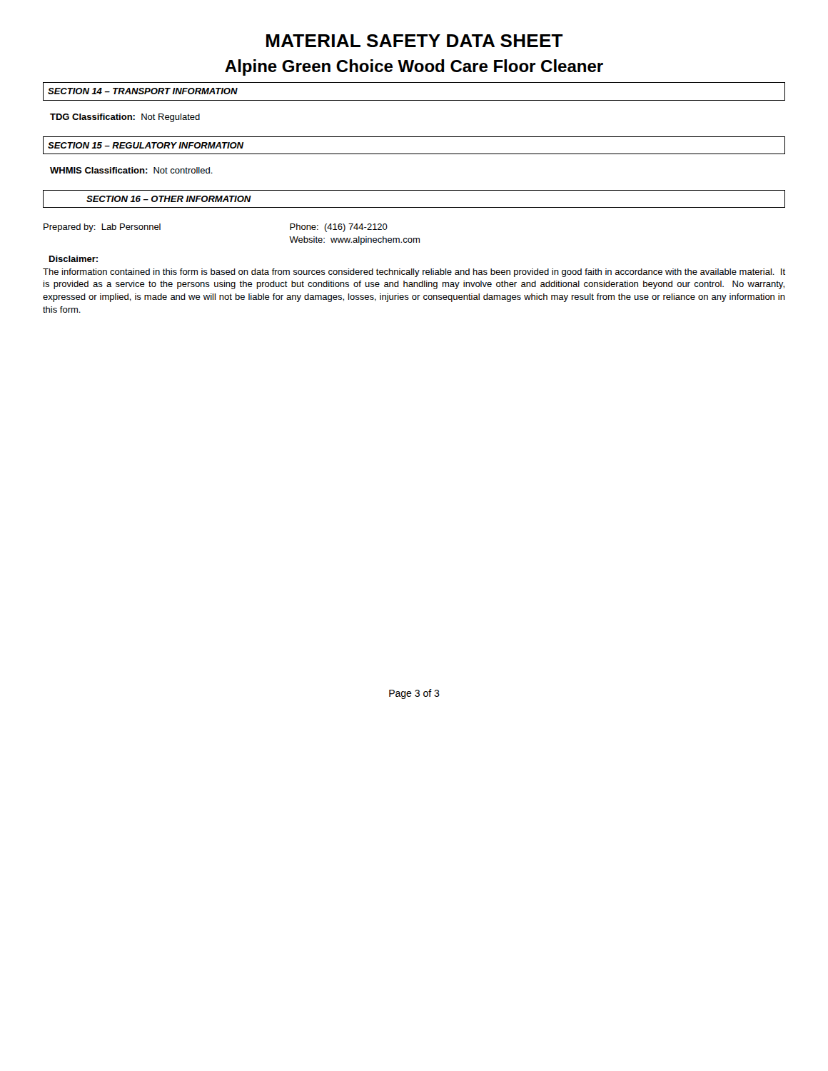MATERIAL SAFETY DATA SHEET
Alpine Green Choice Wood Care Floor Cleaner
SECTION 14 – TRANSPORT INFORMATION
TDG Classification: Not Regulated
SECTION 15 – REGULATORY INFORMATION
WHMIS Classification: Not controlled.
SECTION 16 – OTHER INFORMATION
Prepared by: Lab Personnel
Phone: (416) 744-2120
Website: www.alpinechem.com
Disclaimer:
The information contained in this form is based on data from sources considered technically reliable and has been provided in good faith in accordance with the available material. It is provided as a service to the persons using the product but conditions of use and handling may involve other and additional consideration beyond our control. No warranty, expressed or implied, is made and we will not be liable for any damages, losses, injuries or consequential damages which may result from the use or reliance on any information in this form.
Page 3 of 3